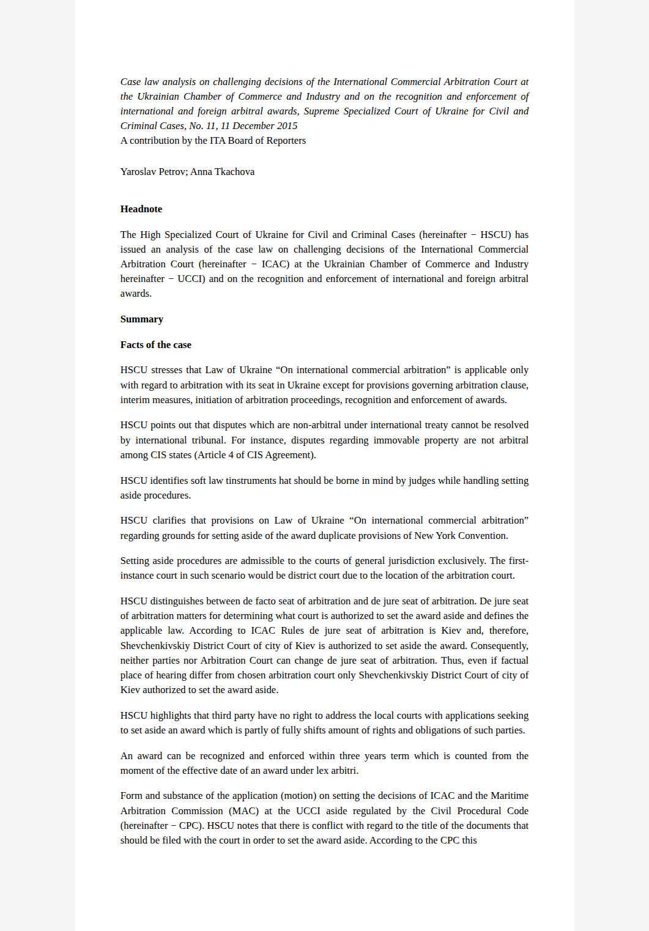Case law analysis on challenging decisions of the International Commercial Arbitration Court at the Ukrainian Chamber of Commerce and Industry and on the recognition and enforcement of international and foreign arbitral awards, Supreme Specialized Court of Ukraine for Civil and Criminal Cases, No. 11, 11 December 2015
A contribution by the ITA Board of Reporters
Yaroslav Petrov; Anna Tkachova
Headnote
The High Specialized Court of Ukraine for Civil and Criminal Cases (hereinafter − HSCU) has issued an analysis of the case law on challenging decisions of the International Commercial Arbitration Court (hereinafter − ICAC) at the Ukrainian Chamber of Commerce and Industry hereinafter − UCCI) and on the recognition and enforcement of international and foreign arbitral awards.
Summary
Facts of the case
HSCU stresses that Law of Ukraine “On international commercial arbitration” is applicable only with regard to arbitration with its seat in Ukraine except for provisions governing arbitration clause, interim measures, initiation of arbitration proceedings, recognition and enforcement of awards.
HSCU points out that disputes which are non-arbitral under international treaty cannot be resolved by international tribunal. For instance, disputes regarding immovable property are not arbitral among CIS states (Article 4 of CIS Agreement).
HSCU identifies soft law tinstruments hat should be borne in mind by judges while handling setting aside procedures.
HSCU clarifies that provisions on Law of Ukraine “On international commercial arbitration” regarding grounds for setting aside of the award duplicate provisions of New York Convention.
Setting aside procedures are admissible to the courts of general jurisdiction exclusively. The first-instance court in such scenario would be district court due to the location of the arbitration court.
HSCU distinguishes between de facto seat of arbitration and de jure seat of arbitration. De jure seat of arbitration matters for determining what court is authorized to set the award aside and defines the applicable law. According to ICAC Rules de jure seat of arbitration is Kiev and, therefore, Shevchenkivskiy District Court of city of Kiev is authorized to set aside the award. Consequently, neither parties nor Arbitration Court can change de jure seat of arbitration. Thus, even if factual place of hearing differ from chosen arbitration court only Shevchenkivskiy District Court of city of Kiev authorized to set the award aside.
HSCU highlights that third party have no right to address the local courts with applications seeking to set aside an award which is partly of fully shifts amount of rights and obligations of such parties.
An award can be recognized and enforced within three years term which is counted from the moment of the effective date of an award under lex arbitri.
Form and substance of the application (motion) on setting the decisions of ICAC and the Maritime Arbitration Commission (MAC) at the UCCI aside regulated by the Civil Procedural Code (hereinafter − CPC). HSCU notes that there is conflict with regard to the title of the documents that should be filed with the court in order to set the award aside. According to the CPC this